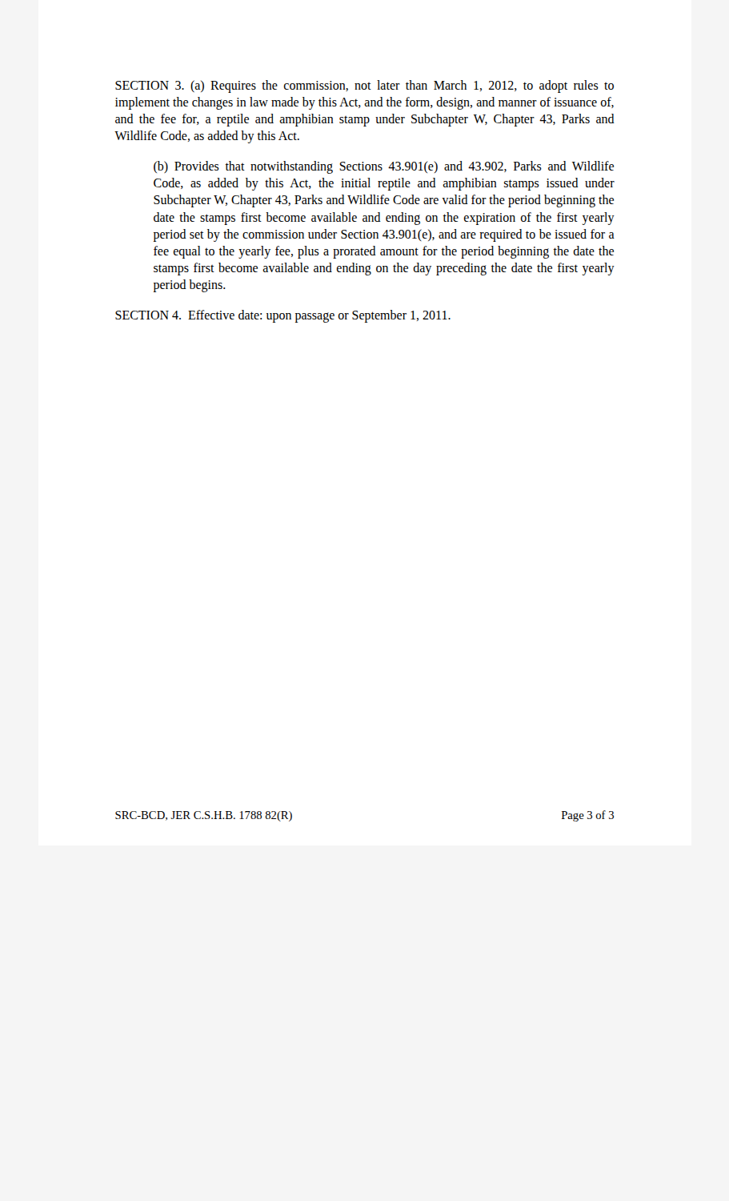SECTION 3. (a) Requires the commission, not later than March 1, 2012, to adopt rules to implement the changes in law made by this Act, and the form, design, and manner of issuance of, and the fee for, a reptile and amphibian stamp under Subchapter W, Chapter 43, Parks and Wildlife Code, as added by this Act.
(b) Provides that notwithstanding Sections 43.901(e) and 43.902, Parks and Wildlife Code, as added by this Act, the initial reptile and amphibian stamps issued under Subchapter W, Chapter 43, Parks and Wildlife Code are valid for the period beginning the date the stamps first become available and ending on the expiration of the first yearly period set by the commission under Section 43.901(e), and are required to be issued for a fee equal to the yearly fee, plus a prorated amount for the period beginning the date the stamps first become available and ending on the day preceding the date the first yearly period begins.
SECTION 4. Effective date: upon passage or September 1, 2011.
SRC-BCD, JER C.S.H.B. 1788 82(R) Page 3 of 3